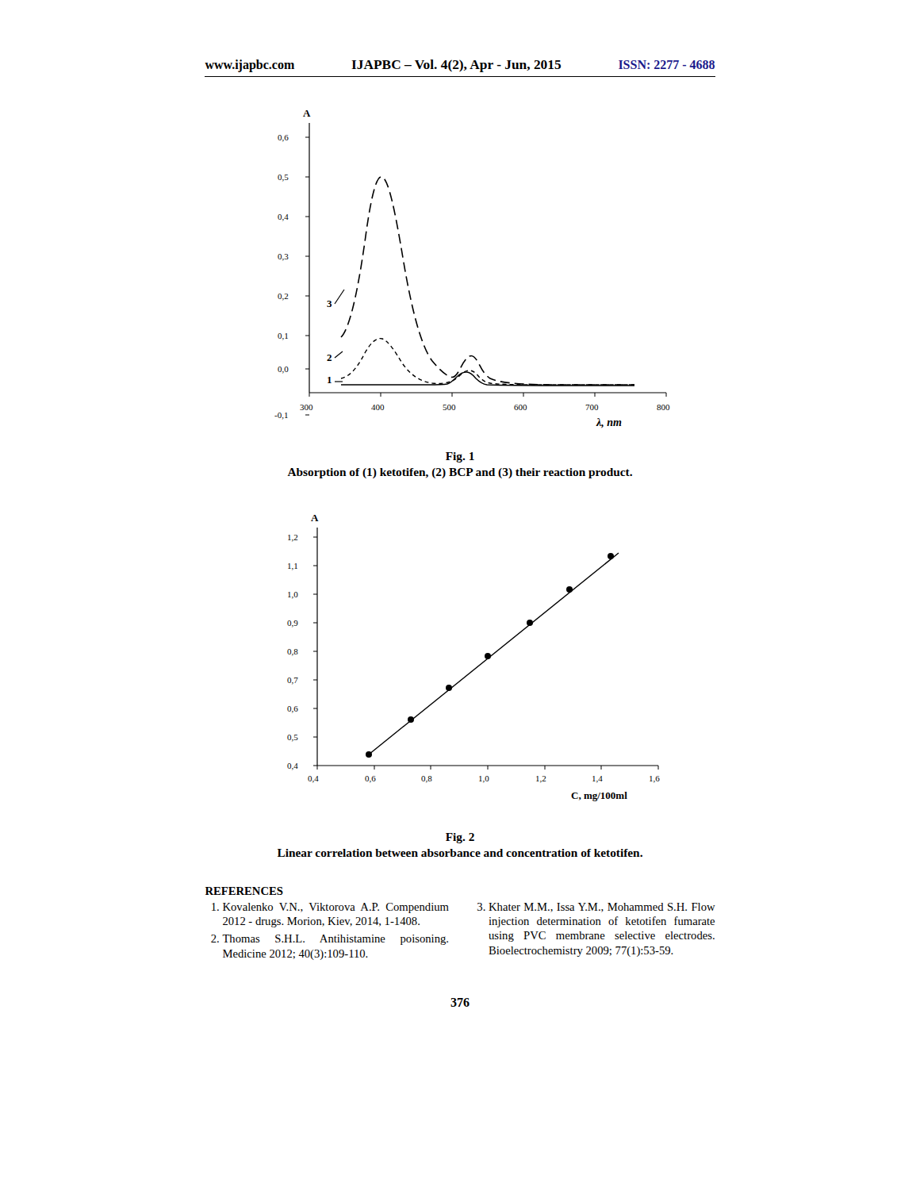www.ijapbc.com IJAPBC – Vol. 4(2), Apr - Jun, 2015 ISSN: 2277 - 4688
A 0,6 0,5 0,4 0,3 0,2 0,1 0,0 -0,1 300 400 500 600 700 800 λ, nm 3 2 1
Fig. 1 Absorption of (1) ketotifen, (2) BCP and (3) their reaction product.
A 1,2 1,1 1,0 0,9 0,8 0,7 0,6 0,5 0,4 0,4 0,6 0,8 1,0 1,2 1,4 1,6 C, mg/100ml
Fig. 2 Linear correlation between absorbance and concentration of ketotifen.
REFERENCES
Kovalenko V.N., Viktorova A.P. Compendium 2012 - drugs. Morion, Kiev, 2014, 1-1408.
Thomas S.H.L. Antihistamine poisoning. Medicine 2012; 40(3):109-110.
Khater M.M., Issa Y.M., Mohammed S.H. Flow injection determination of ketotifen fumarate using PVC membrane selective electrodes. Bioelectrochemistry 2009; 77(1):53-59.
376